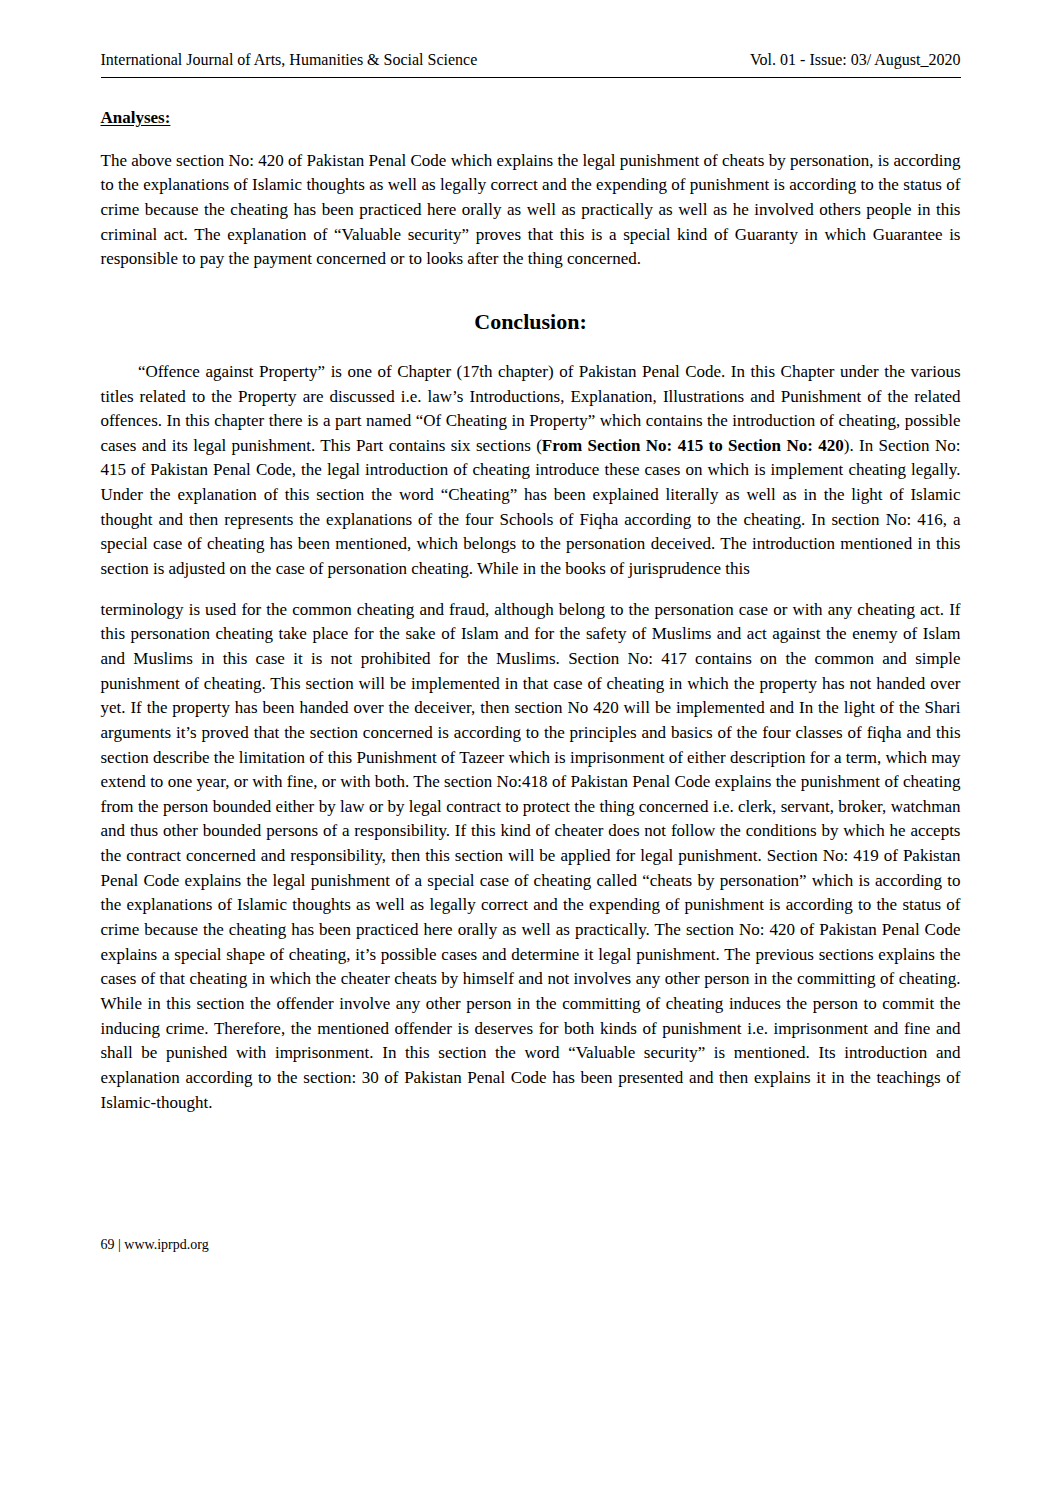International Journal of Arts, Humanities & Social Science
Vol. 01 - Issue: 03/ August_2020
Analyses:
The above section No: 420 of Pakistan Penal Code which explains the legal punishment of cheats by personation, is according to the explanations of Islamic thoughts as well as legally correct and the expending of punishment is according to the status of crime because the cheating has been practiced here orally as well as practically as well as he involved others people in this criminal act. The explanation of “Valuable security” proves that this is a special kind of Guaranty in which Guarantee is responsible to pay the payment concerned or to looks after the thing concerned.
Conclusion:
“Offence against Property” is one of Chapter (17th chapter) of Pakistan Penal Code. In this Chapter under the various titles related to the Property are discussed i.e. law’s Introductions, Explanation, Illustrations and Punishment of the related offences. In this chapter there is a part named “Of Cheating in Property” which contains the introduction of cheating, possible cases and its legal punishment. This Part contains six sections (From Section No: 415 to Section No: 420). In Section No: 415 of Pakistan Penal Code, the legal introduction of cheating introduce these cases on which is implement cheating legally. Under the explanation of this section the word “Cheating” has been explained literally as well as in the light of Islamic thought and then represents the explanations of the four Schools of Fiqha according to the cheating. In section No: 416, a special case of cheating has been mentioned, which belongs to the personation deceived. The introduction mentioned in this section is adjusted on the case of personation cheating. While in the books of jurisprudence this
terminology is used for the common cheating and fraud, although belong to the personation case or with any cheating act. If this personation cheating take place for the sake of Islam and for the safety of Muslims and act against the enemy of Islam and Muslims in this case it is not prohibited for the Muslims. Section No: 417 contains on the common and simple punishment of cheating. This section will be implemented in that case of cheating in which the property has not handed over yet. If the property has been handed over the deceiver, then section No 420 will be implemented and In the light of the Shari arguments it’s proved that the section concerned is according to the principles and basics of the four classes of fiqha and this section describe the limitation of this Punishment of Tazeer which is imprisonment of either description for a term, which may extend to one year, or with fine, or with both. The section No:418 of Pakistan Penal Code explains the punishment of cheating from the person bounded either by law or by legal contract to protect the thing concerned i.e. clerk, servant, broker, watchman and thus other bounded persons of a responsibility. If this kind of cheater does not follow the conditions by which he accepts the contract concerned and responsibility, then this section will be applied for legal punishment. Section No: 419 of Pakistan Penal Code explains the legal punishment of a special case of cheating called “cheats by personation” which is according to the explanations of Islamic thoughts as well as legally correct and the expending of punishment is according to the status of crime because the cheating has been practiced here orally as well as practically. The section No: 420 of Pakistan Penal Code explains a special shape of cheating, it’s possible cases and determine it legal punishment. The previous sections explains the cases of that cheating in which the cheater cheats by himself and not involves any other person in the committing of cheating. While in this section the offender involve any other person in the committing of cheating induces the person to commit the inducing crime. Therefore, the mentioned offender is deserves for both kinds of punishment i.e. imprisonment and fine and shall be punished with imprisonment. In this section the word “Valuable security” is mentioned. Its introduction and explanation according to the section: 30 of Pakistan Penal Code has been presented and then explains it in the teachings of Islamic-thought.
69 | www.iprpd.org